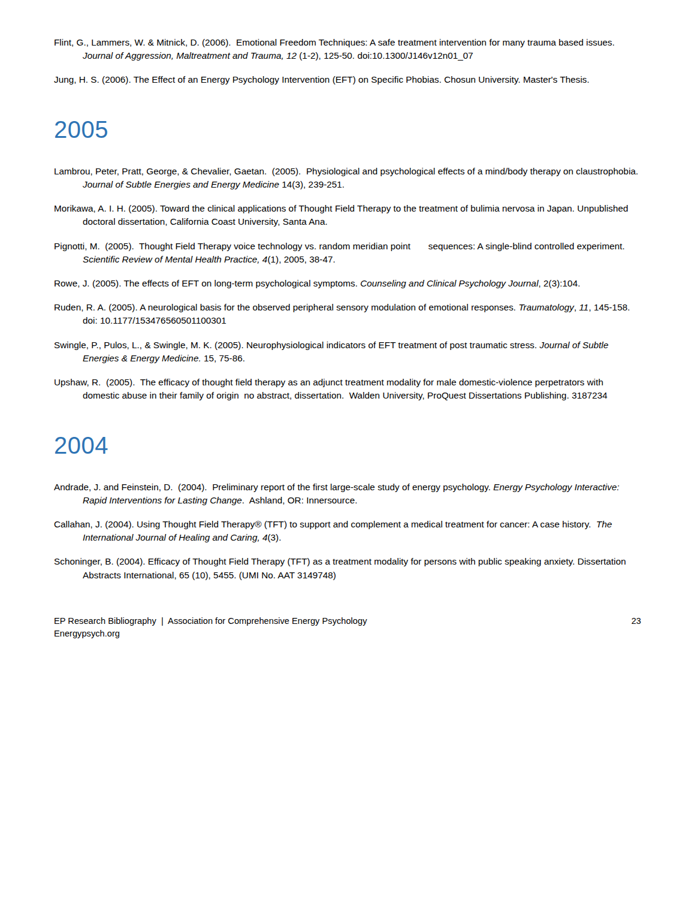Flint, G., Lammers, W. & Mitnick, D. (2006). Emotional Freedom Techniques: A safe treatment intervention for many trauma based issues. Journal of Aggression, Maltreatment and Trauma, 12 (1-2), 125-50. doi:10.1300/J146v12n01_07
Jung, H. S. (2006). The Effect of an Energy Psychology Intervention (EFT) on Specific Phobias. Chosun University. Master's Thesis.
2005
Lambrou, Peter, Pratt, George, & Chevalier, Gaetan. (2005). Physiological and psychological effects of a mind/body therapy on claustrophobia. Journal of Subtle Energies and Energy Medicine 14(3), 239-251.
Morikawa, A. I. H. (2005). Toward the clinical applications of Thought Field Therapy to the treatment of bulimia nervosa in Japan. Unpublished doctoral dissertation, California Coast University, Santa Ana.
Pignotti, M. (2005). Thought Field Therapy voice technology vs. random meridian point sequences: A single-blind controlled experiment. Scientific Review of Mental Health Practice, 4(1), 2005, 38-47.
Rowe, J. (2005). The effects of EFT on long-term psychological symptoms. Counseling and Clinical Psychology Journal, 2(3):104.
Ruden, R. A. (2005). A neurological basis for the observed peripheral sensory modulation of emotional responses. Traumatology, 11, 145-158. doi: 10.1177/153476560501100301
Swingle, P., Pulos, L., & Swingle, M. K. (2005). Neurophysiological indicators of EFT treatment of post traumatic stress. Journal of Subtle Energies & Energy Medicine. 15, 75-86.
Upshaw, R. (2005). The efficacy of thought field therapy as an adjunct treatment modality for male domestic-violence perpetrators with domestic abuse in their family of origin no abstract, dissertation. Walden University, ProQuest Dissertations Publishing. 3187234
2004
Andrade, J. and Feinstein, D. (2004). Preliminary report of the first large-scale study of energy psychology. Energy Psychology Interactive: Rapid Interventions for Lasting Change. Ashland, OR: Innersource.
Callahan, J. (2004). Using Thought Field Therapy® (TFT) to support and complement a medical treatment for cancer: A case history. The International Journal of Healing and Caring, 4(3).
Schoninger, B. (2004). Efficacy of Thought Field Therapy (TFT) as a treatment modality for persons with public speaking anxiety. Dissertation Abstracts International, 65 (10), 5455. (UMI No. AAT 3149748)
EP Research Bibliography | Association for Comprehensive Energy Psychology
Energypsych.org
23